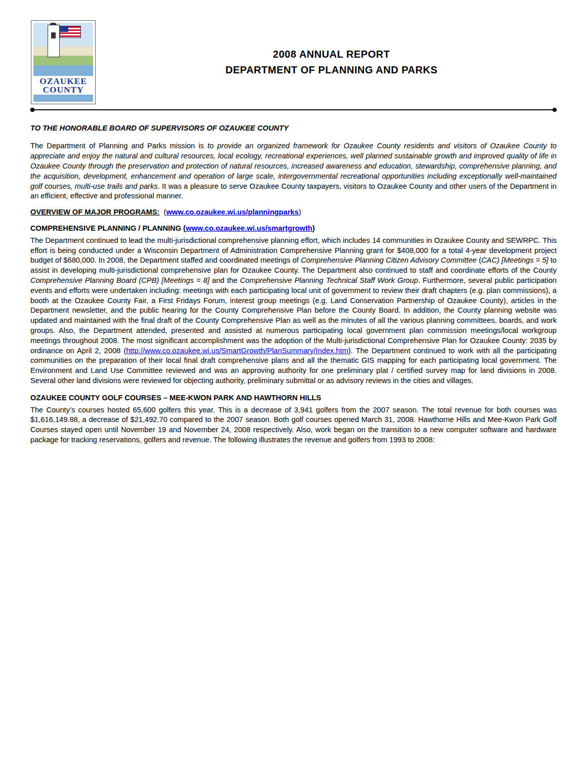OZAUKEE COUNTY
2008 ANNUAL REPORT
DEPARTMENT OF PLANNING AND PARKS
TO THE HONORABLE BOARD OF SUPERVISORS OF OZAUKEE COUNTY
The Department of Planning and Parks mission is to provide an organized framework for Ozaukee County residents and visitors of Ozaukee County to appreciate and enjoy the natural and cultural resources, local ecology, recreational experiences, well planned sustainable growth and improved quality of life in Ozaukee County through the preservation and protection of natural resources, increased awareness and education, stewardship, comprehensive planning, and the acquisition, development, enhancement and operation of large scale, intergovernmental recreational opportunities including exceptionally well-maintained golf courses, multi-use trails and parks. It was a pleasure to serve Ozaukee County taxpayers, visitors to Ozaukee County and other users of the Department in an efficient, effective and professional manner.
OVERVIEW OF MAJOR PROGRAMS: (www.co.ozaukee.wi.us/planningparks)
COMPREHENSIVE PLANNING / PLANNING (www.co.ozaukee.wi.us/smartgrowth)
The Department continued to lead the multi-jurisdictional comprehensive planning effort, which includes 14 communities in Ozaukee County and SEWRPC. This effort is being conducted under a Wisconsin Department of Administration Comprehensive Planning grant for $408,000 for a total 4-year development project budget of $680,000. In 2008, the Department staffed and coordinated meetings of Comprehensive Planning Citizen Advisory Committee (CAC) [Meetings = 5] to assist in developing multi-jurisdictional comprehensive plan for Ozaukee County. The Department also continued to staff and coordinate efforts of the County Comprehensive Planning Board (CPB) [Meetings = 8] and the Comprehensive Planning Technical Staff Work Group. Furthermore, several public participation events and efforts were undertaken including: meetings with each participating local unit of government to review their draft chapters (e.g. plan commissions), a booth at the Ozaukee County Fair, a First Fridays Forum, interest group meetings (e.g. Land Conservation Partnership of Ozaukee County), articles in the Department newsletter, and the public hearing for the County Comprehensive Plan before the County Board. In addition, the County planning website was updated and maintained with the final draft of the County Comprehensive Plan as well as the minutes of all the various planning committees, boards, and work groups. Also, the Department attended, presented and assisted at numerous participating local government plan commission meetings/local workgroup meetings throughout 2008. The most significant accomplishment was the adoption of the Multi-jurisdictional Comprehensive Plan for Ozaukee County: 2035 by ordinance on April 2, 2008 (http://www.co.ozaukee.wi.us/SmartGrowth/PlanSummary/Index.htm). The Department continued to work with all the participating communities on the preparation of their local final draft comprehensive plans and all the thematic GIS mapping for each participating local government. The Environment and Land Use Committee reviewed and was an approving authority for one preliminary plat / certified survey map for land divisions in 2008. Several other land divisions were reviewed for objecting authority, preliminary submittal or as advisory reviews in the cities and villages.
OZAUKEE COUNTY GOLF COURSES – MEE-KWON PARK AND HAWTHORN HILLS
The County’s courses hosted 65,600 golfers this year. This is a decrease of 3,941 golfers from the 2007 season. The total revenue for both courses was $1,616,149.88, a decrease of $21,492.70 compared to the 2007 season. Both golf courses opened March 31, 2008. Hawthorne Hills and Mee-Kwon Park Golf Courses stayed open until November 19 and November 24, 2008 respectively. Also, work began on the transition to a new computer software and hardware package for tracking reservations, golfers and revenue. The following illustrates the revenue and golfers from 1993 to 2008: